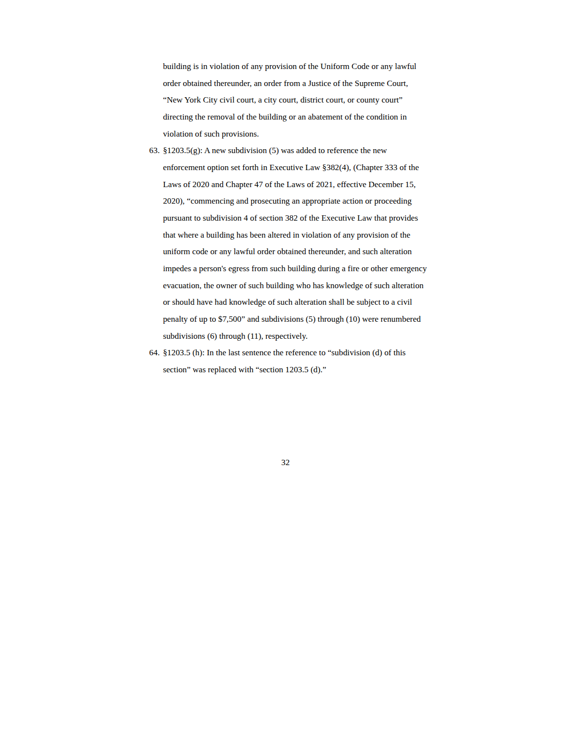building is in violation of any provision of the Uniform Code or any lawful order obtained thereunder, an order from a Justice of the Supreme Court, “New York City civil court, a city court, district court, or county court” directing the removal of the building or an abatement of the condition in violation of such provisions.
63.§1203.5(g): A new subdivision (5) was added to reference the new enforcement option set forth in Executive Law §382(4), (Chapter 333 of the Laws of 2020 and Chapter 47 of the Laws of 2021, effective December 15, 2020), “commencing and prosecuting an appropriate action or proceeding pursuant to subdivision 4 of section 382 of the Executive Law that provides that where a building has been altered in violation of any provision of the uniform code or any lawful order obtained thereunder, and such alteration impedes a person's egress from such building during a fire or other emergency evacuation, the owner of such building who has knowledge of such alteration or should have had knowledge of such alteration shall be subject to a civil penalty of up to $7,500” and subdivisions (5) through (10) were renumbered subdivisions (6) through (11), respectively.
64.§1203.5 (h): In the last sentence the reference to “subdivision (d) of this section” was replaced with “section 1203.5 (d).”
32